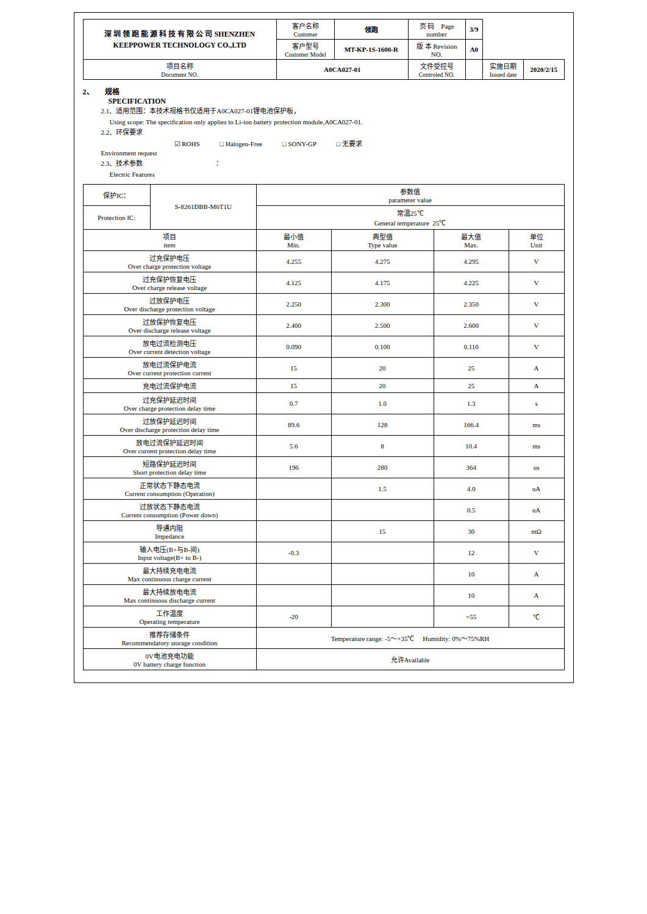| 深 圳 领 跑 能 源 科 技 有 限 公 司 SHENZHEN KEEPPOWER TECHNOLOGY CO.,LTD | 客户名称 Customer | 领跑 | 页 码 Page number | 3/9 |
| 客户型号 Customer Model | MT-KP-1S-1600-R | 版 本 Revision NO. | A0 |
| 项目名称 Document NO. | A0CA027-01 | 文件受控号 Controled NO. | | 实施日期 Issued date | 2020/2/15 |
2、规格
SPECIFICATION
2.1、适用范围：本技术规格书仅适用于A0CA027-01锂电池保护板，
Using scope: The specification only applies to Li-ion battery protection module,A0CA027-01.
2.2、环保要求
☑ ROHS □ Halogen-Free □ SONY-GP □ 无要求
Environment request
2.3、技术参数：
Electric Features
| 保护IC： | S-8261DBB-M6T1U | 参数值 parameter value |
| Protection IC: | 常温25℃ General temperature 25℃ |
| 项目 item | 最小值 Min. | 典型值 Type value | 最大值 Max. | 单位 Unit |
| 过充保护电压 Over charge protection voltage | 4.255 | 4.275 | 4.295 | V |
| 过充保护恢复电压 Over charge release voltage | 4.125 | 4.175 | 4.225 | V |
| 过放保护电压 Over discharge protection voltage | 2.250 | 2.300 | 2.350 | V |
| 过放保护恢复电压 Over discharge release voltage | 2.400 | 2.500 | 2.600 | V |
| 放电过流检测电压 Over current detection voltage | 0.090 | 0.100 | 0.110 | V |
| 放电过流保护电流 Over current protection current | 15 | 20 | 25 | A |
| 充电过流保护电流 | 15 | 20 | 25 | A |
| 过充保护延迟时间 Over charge protection delay time | 0.7 | 1.0 | 1.3 | s |
| 过放保护延迟时间 Over discharge protection delay time | 89.6 | 128 | 166.4 | ms |
| 放电过流保护延迟时间 Over current protection delay time | 5.6 | 8 | 10.4 | ms |
| 短路保护延迟时间 Short protection delay time | 196 | 280 | 364 | us |
| 正常状态下静态电流 Current consumption (Operation) | | 1.5 | 4.0 | uA |
| 过放状态下静态电流 Current consumption (Power down) | | | 0.5 | uA |
| 导通内阻 Impedance | | 15 | 30 | mΩ |
| 输入电压(B+与B-间) Input voltage(B+ to B-) | -0.3 | | 12 | V |
| 最大持续充电电流 Max continuous charge current | | | 10 | A |
| 最大持续放电电流 Max continuous discharge current | | | 10 | A |
| 工作温度 Operating temperature | -20 | | +55 | ℃ |
| 推荐存储条件 Recommendatory storage condition | Temperature range: -5～+35℃ Humidity: 0%～75%RH |
| 0V电池充电功能 0V battery charge function | 允许Available |